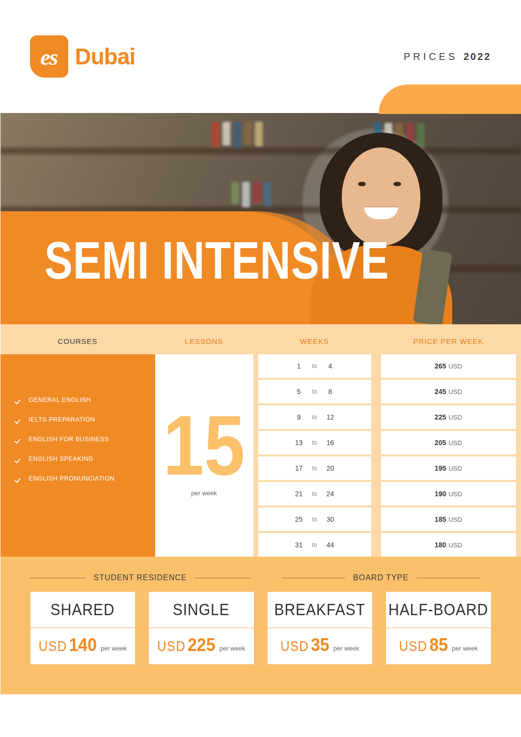es
Dubai
PRICES 2022
Semi Intensive
COURSES
LESSONS
WEEKS
PRICE PER WEEK
GENERAL ENGLISH
IELTS PREPARATION
ENGLISH FOR BUSINESS
ENGLISH SPEAKING
ENGLISH PRONUNCIATION
15
per week
1 to 4
5 to 8
9 to 12
13 to 16
17 to 20
21 to 24
25 to 30
31 to 44
265 USD
245 USD
225 USD
205 USD
195 USD
190 USD
185 USD
180 USD
STUDENT RESIDENCE
BOARD TYPE
SHARED
USD 140 per week
SINGLE
USD 225 per week
BREAKFAST
USD 35 per week
HALF-BOARD
USD 85 per week